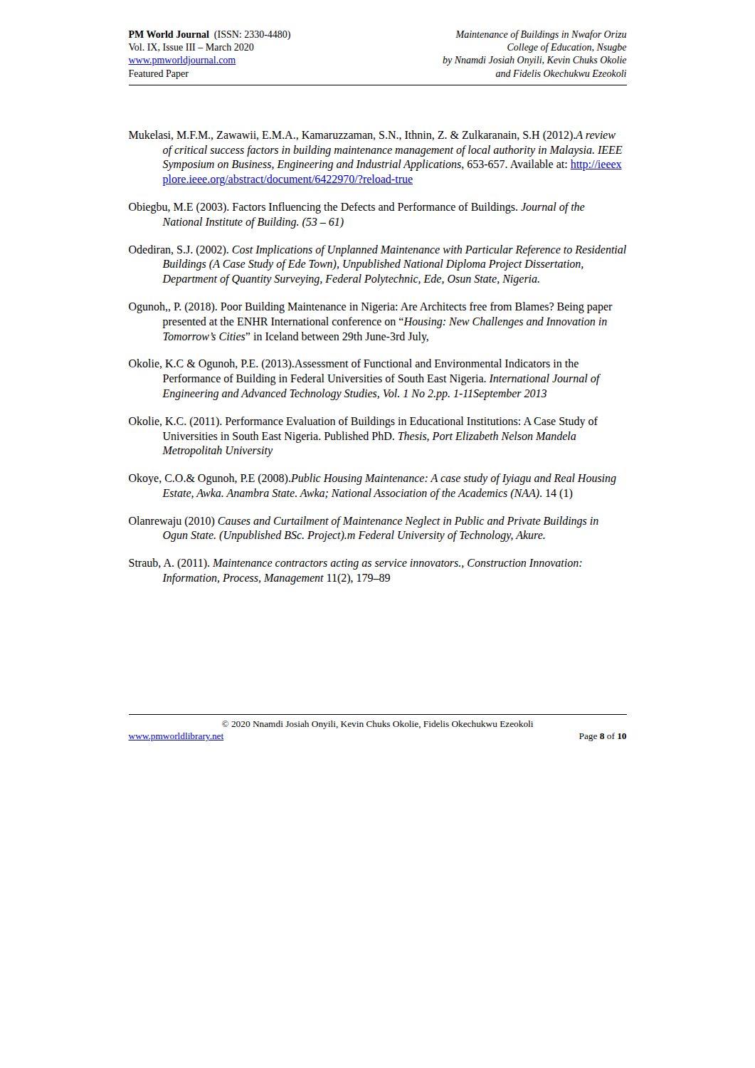PM World Journal (ISSN: 2330-4480)
Vol. IX, Issue III – March 2020
www.pmworldjournal.com
Featured Paper
Maintenance of Buildings in Nwafor Orizu
College of Education, Nsugbe
by Nnamdi Josiah Onyili, Kevin Chuks Okolie
and Fidelis Okechukwu Ezeokoli
Mukelasi, M.F.M., Zawawii, E.M.A., Kamaruzzaman, S.N., Ithnin, Z. & Zulkaranain, S.H (2012).A review of critical success factors in building maintenance management of local authority in Malaysia. IEEE Symposium on Business, Engineering and Industrial Applications, 653-657. Available at: http://ieeexplore.ieee.org/abstract/document/6422970/?reload-true
Obiegbu, M.E (2003). Factors Influencing the Defects and Performance of Buildings. Journal of the National Institute of Building. (53 – 61)
Odediran, S.J. (2002). Cost Implications of Unplanned Maintenance with Particular Reference to Residential Buildings (A Case Study of Ede Town), Unpublished National Diploma Project Dissertation, Department of Quantity Surveying, Federal Polytechnic, Ede, Osun State, Nigeria.
Ogunoh,, P. (2018). Poor Building Maintenance in Nigeria: Are Architects free from Blames? Being paper presented at the ENHR International conference on “Housing: New Challenges and Innovation in Tomorrow’s Cities” in Iceland between 29th June-3rd July,
Okolie, K.C & Ogunoh, P.E. (2013).Assessment of Functional and Environmental Indicators in the Performance of Building in Federal Universities of South East Nigeria. International Journal of Engineering and Advanced Technology Studies, Vol. 1 No 2.pp. 1-11September 2013
Okolie, K.C. (2011). Performance Evaluation of Buildings in Educational Institutions: A Case Study of Universities in South East Nigeria. Published PhD. Thesis, Port Elizabeth Nelson Mandela Metropolitah University
Okoye, C.O.& Ogunoh, P.E (2008).Public Housing Maintenance: A case study of Iyiagu and Real Housing Estate, Awka. Anambra State. Awka; National Association of the Academics (NAA). 14 (1)
Olanrewaju (2010) Causes and Curtailment of Maintenance Neglect in Public and Private Buildings in Ogun State. (Unpublished BSc. Project).m Federal University of Technology, Akure.
Straub, A. (2011). Maintenance contractors acting as service innovators., Construction Innovation: Information, Process, Management 11(2), 179–89
© 2020 Nnamdi Josiah Onyili, Kevin Chuks Okolie, Fidelis Okechukwu Ezeokoli
www.pmworldlibrary.net
Page 8 of 10